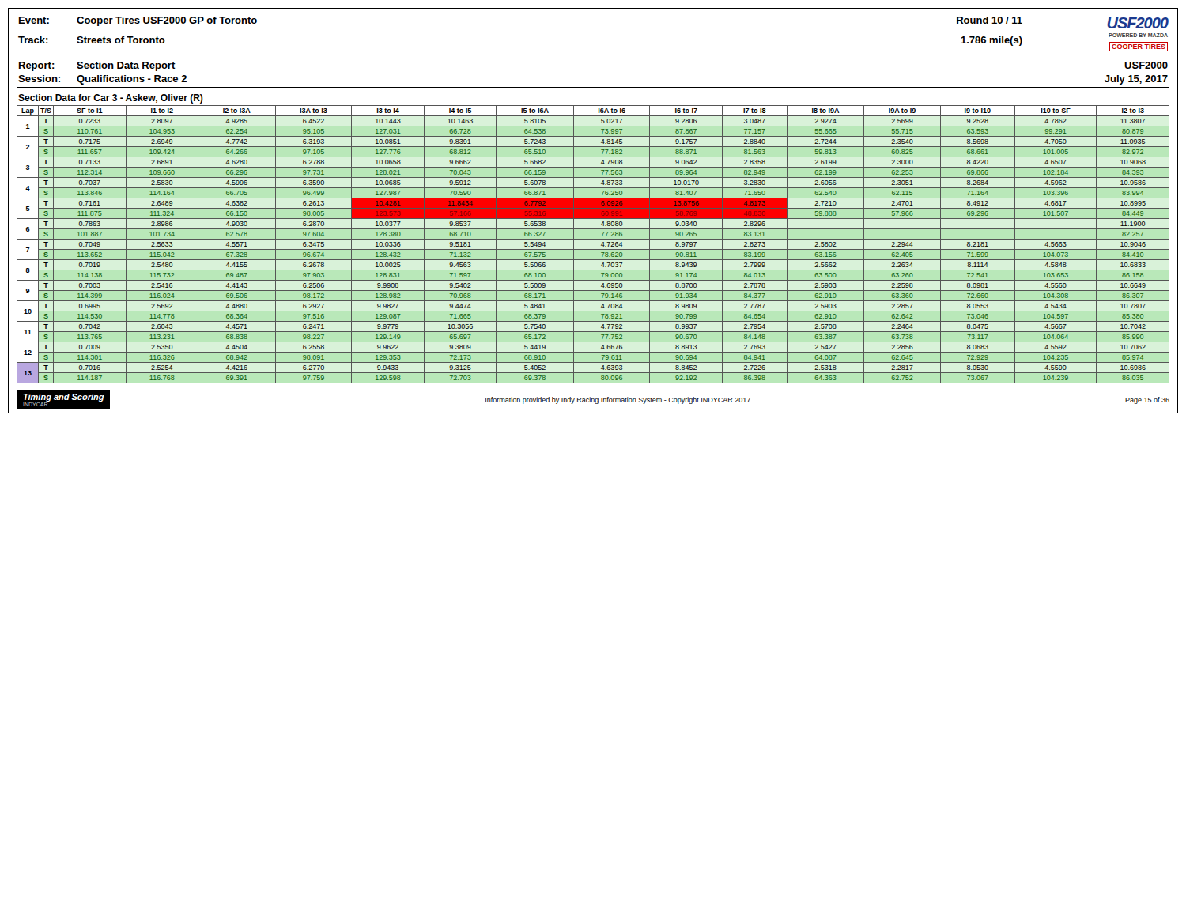| Event: | Cooper Tires USF2000 GP of Toronto | Round 10 / 11 | USF2000 POWERED BY MAZDA COOPER TIRES |
| Track: | Streets of Toronto | 1.786 mile(s) |
| Report: | Section Data Report | USF2000 |
| Session: | Qualifications - Race 2 | July 15, 2017 |
Section Data for Car 3 - Askew, Oliver (R)
| Lap | T/S | SF to I1 | I1 to I2 | I2 to I3A | I3A to I3 | I3 to I4 | I4 to I5 | I5 to I6A | I6A to I6 | I6 to I7 | I7 to I8 | I8 to I9A | I9A to I9 | I9 to I10 | I10 to SF | I2 to I3 |
| --- | --- | --- | --- | --- | --- | --- | --- | --- | --- | --- | --- | --- | --- | --- | --- | --- |
| 1 | T | 0.7233 | 2.8097 | 4.9285 | 6.4522 | 10.1443 | 10.1463 | 5.8105 | 5.0217 | 9.2806 | 3.0487 | 2.9274 | 2.5699 | 9.2528 | 4.7862 | 11.3807 |
| S | 110.761 | 104.953 | 62.254 | 95.105 | 127.031 | 66.728 | 64.538 | 73.997 | 87.867 | 77.157 | 55.665 | 55.715 | 63.593 | 99.291 | 80.879 |
| 2 | T | 0.7175 | 2.6949 | 4.7742 | 6.3193 | 10.0851 | 9.8391 | 5.7243 | 4.8145 | 9.1757 | 2.8840 | 2.7244 | 2.3540 | 8.5698 | 4.7050 | 11.0935 |
| S | 111.657 | 109.424 | 64.266 | 97.105 | 127.776 | 68.812 | 65.510 | 77.182 | 88.871 | 81.563 | 59.813 | 60.825 | 68.661 | 101.005 | 82.972 |
| 3 | T | 0.7133 | 2.6891 | 4.6280 | 6.2788 | 10.0658 | 9.6662 | 5.6682 | 4.7908 | 9.0642 | 2.8358 | 2.6199 | 2.3000 | 8.4220 | 4.6507 | 10.9068 |
| S | 112.314 | 109.660 | 66.296 | 97.731 | 128.021 | 70.043 | 66.159 | 77.563 | 89.964 | 82.949 | 62.199 | 62.253 | 69.866 | 102.184 | 84.393 |
| 4 | T | 0.7037 | 2.5830 | 4.5996 | 6.3590 | 10.0685 | 9.5912 | 5.6078 | 4.8733 | 10.0170 | 3.2830 | 2.6056 | 2.3051 | 8.2684 | 4.5962 | 10.9586 |
| S | 113.846 | 114.164 | 66.705 | 96.499 | 127.987 | 70.590 | 66.871 | 76.250 | 81.407 | 71.650 | 62.540 | 62.115 | 71.164 | 103.396 | 83.994 |
| 5 | T | 0.7161 | 2.6489 | 4.6382 | 6.2613 | 10.4281 | 11.8434 | 6.7792 | 6.0926 | 13.8756 | 4.8173 | 2.7210 | 2.4701 | 8.4912 | 4.6817 | 10.8995 |
| S | 111.875 | 111.324 | 66.150 | 98.005 | 123.573 | 57.166 | 55.316 | 60.991 | 58.769 | 48.830 | 59.888 | 57.966 | 69.296 | 101.507 | 84.449 |
| 6 | T | 0.7863 | 2.8986 | 4.9030 | 6.2870 | 10.0377 | 9.8537 | 5.6538 | 4.8080 | 9.0340 | 2.8296 | | | | | 11.1900 |
| S | 101.887 | 101.734 | 62.578 | 97.604 | 128.380 | 68.710 | 66.327 | 77.286 | 90.265 | 83.131 | | | | | 82.257 |
| 7 | T | 0.7049 | 2.5633 | 4.5571 | 6.3475 | 10.0336 | 9.5181 | 5.5494 | 4.7264 | 8.9797 | 2.8273 | 2.5802 | 2.2944 | 8.2181 | 4.5663 | 10.9046 |
| S | 113.652 | 115.042 | 67.328 | 96.674 | 128.432 | 71.132 | 67.575 | 78.620 | 90.811 | 83.199 | 63.156 | 62.405 | 71.599 | 104.073 | 84.410 |
| 8 | T | 0.7019 | 2.5480 | 4.4155 | 6.2678 | 10.0025 | 9.4563 | 5.5066 | 4.7037 | 8.9439 | 2.7999 | 2.5662 | 2.2634 | 8.1114 | 4.5848 | 10.6833 |
| S | 114.138 | 115.732 | 69.487 | 97.903 | 128.831 | 71.597 | 68.100 | 79.000 | 91.174 | 84.013 | 63.500 | 63.260 | 72.541 | 103.653 | 86.158 |
| 9 | T | 0.7003 | 2.5416 | 4.4143 | 6.2506 | 9.9908 | 9.5402 | 5.5009 | 4.6950 | 8.8700 | 2.7878 | 2.5903 | 2.2598 | 8.0981 | 4.5560 | 10.6649 |
| S | 114.399 | 116.024 | 69.506 | 98.172 | 128.982 | 70.968 | 68.171 | 79.146 | 91.934 | 84.377 | 62.910 | 63.360 | 72.660 | 104.308 | 86.307 |
| 10 | T | 0.6995 | 2.5692 | 4.4880 | 6.2927 | 9.9827 | 9.4474 | 5.4841 | 4.7084 | 8.9809 | 2.7787 | 2.5903 | 2.2857 | 8.0553 | 4.5434 | 10.7807 |
| S | 114.530 | 114.778 | 68.364 | 97.516 | 129.087 | 71.665 | 68.379 | 78.921 | 90.799 | 84.654 | 62.910 | 62.642 | 73.046 | 104.597 | 85.380 |
| 11 | T | 0.7042 | 2.6043 | 4.4571 | 6.2471 | 9.9779 | 10.3056 | 5.7540 | 4.7792 | 8.9937 | 2.7954 | 2.5708 | 2.2464 | 8.0475 | 4.5667 | 10.7042 |
| S | 113.765 | 113.231 | 68.838 | 98.227 | 129.149 | 65.697 | 65.172 | 77.752 | 90.670 | 84.148 | 63.387 | 63.738 | 73.117 | 104.064 | 85.990 |
| 12 | T | 0.7009 | 2.5350 | 4.4504 | 6.2558 | 9.9622 | 9.3809 | 5.4419 | 4.6676 | 8.8913 | 2.7693 | 2.5427 | 2.2856 | 8.0683 | 4.5592 | 10.7062 |
| S | 114.301 | 116.326 | 68.942 | 98.091 | 129.353 | 72.173 | 68.910 | 79.611 | 90.694 | 84.941 | 64.087 | 62.645 | 72.929 | 104.235 | 85.974 |
| 13 | T | 0.7016 | 2.5254 | 4.4216 | 6.2770 | 9.9433 | 9.3125 | 5.4052 | 4.6393 | 8.8452 | 2.7226 | 2.5318 | 2.2817 | 8.0530 | 4.5590 | 10.6986 |
| S | 114.187 | 116.768 | 69.391 | 97.759 | 129.598 | 72.703 | 69.378 | 80.096 | 92.192 | 86.398 | 64.363 | 62.752 | 73.067 | 104.239 | 86.035 |
Timing and ScoringINDYCAR
Information provided by Indy Racing Information System - Copyright INDYCAR 2017
Page 15 of 36